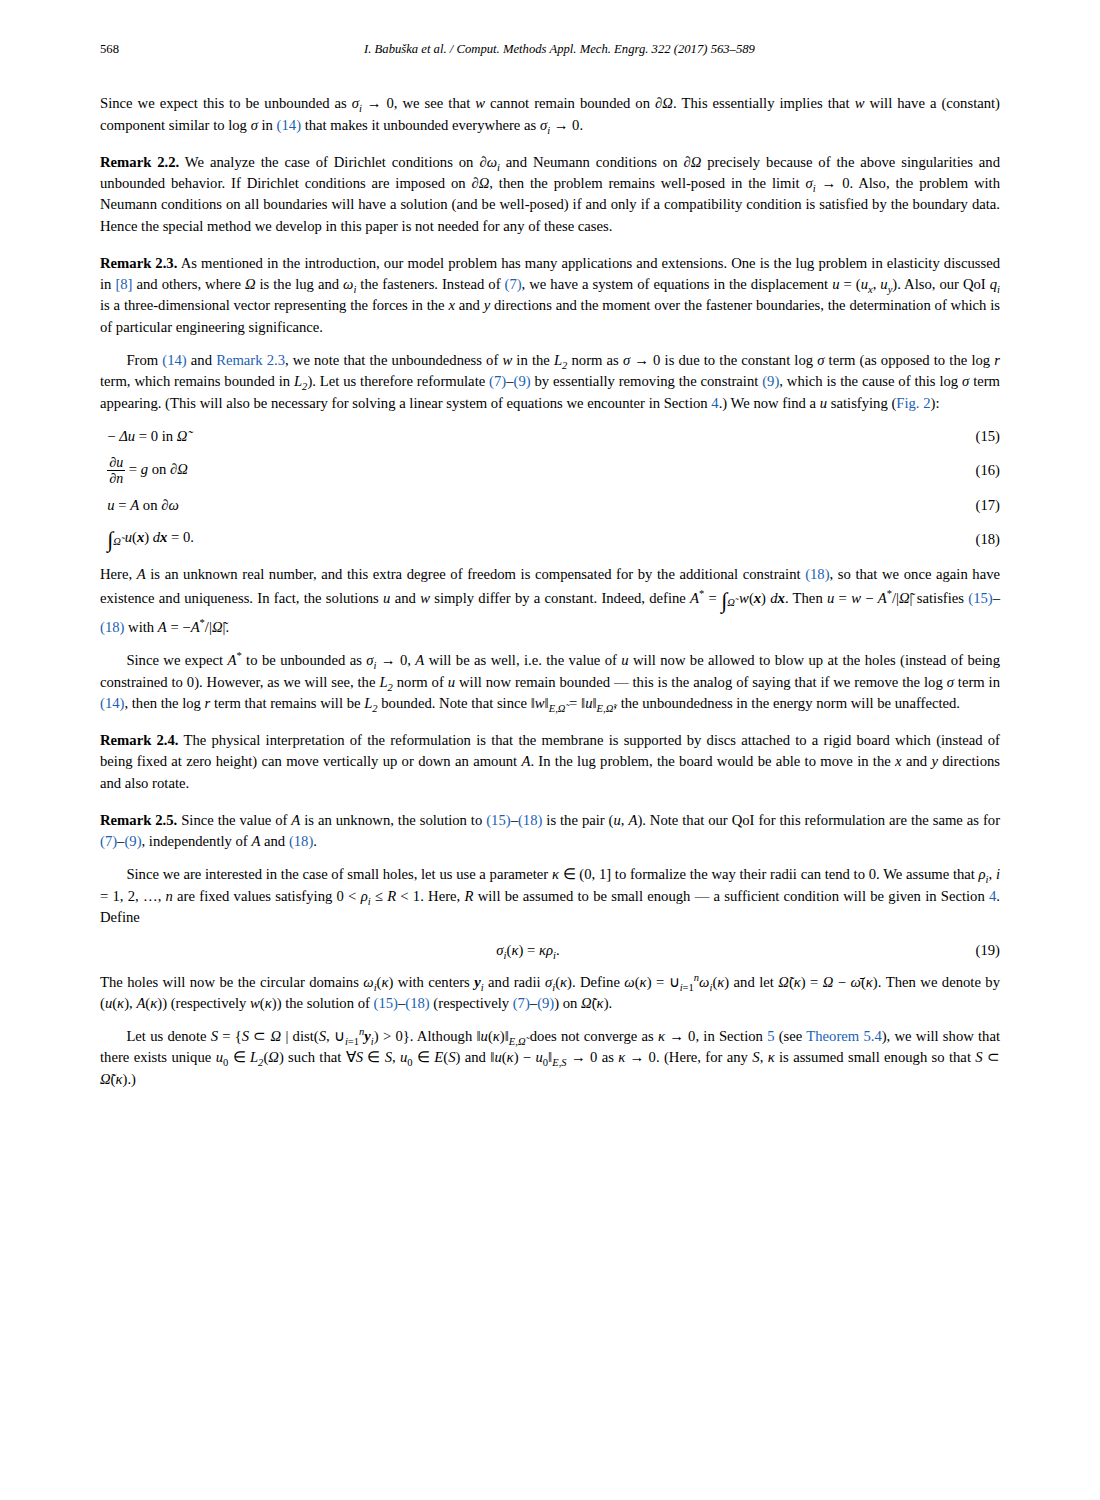568 I. Babuška et al. / Comput. Methods Appl. Mech. Engrg. 322 (2017) 563–589
Since we expect this to be unbounded as σi → 0, we see that w cannot remain bounded on ∂Ω. This essentially implies that w will have a (constant) component similar to log σ in (14) that makes it unbounded everywhere as σi → 0.
Remark 2.2. We analyze the case of Dirichlet conditions on ∂ωi and Neumann conditions on ∂Ω precisely because of the above singularities and unbounded behavior. If Dirichlet conditions are imposed on ∂Ω, then the problem remains well-posed in the limit σi → 0. Also, the problem with Neumann conditions on all boundaries will have a solution (and be well-posed) if and only if a compatibility condition is satisfied by the boundary data. Hence the special method we develop in this paper is not needed for any of these cases.
Remark 2.3. As mentioned in the introduction, our model problem has many applications and extensions. One is the lug problem in elasticity discussed in [8] and others, where Ω is the lug and ωi the fasteners. Instead of (7), we have a system of equations in the displacement u = (ux, uy). Also, our QoI qi is a three-dimensional vector representing the forces in the x and y directions and the moment over the fastener boundaries, the determination of which is of particular engineering significance.
From (14) and Remark 2.3, we note that the unboundedness of w in the L2 norm as σ → 0 is due to the constant log σ term (as opposed to the log r term, which remains bounded in L2). Let us therefore reformulate (7)–(9) by essentially removing the constraint (9), which is the cause of this log σ term appearing. (This will also be necessary for solving a linear system of equations we encounter in Section 4.) We now find a u satisfying (Fig. 2):
− Δu = 0 in Ω̃ (15)
∂u∂n = g on ∂Ω (16)
u = A on ∂ω (17)
∫Ω̃ u(x) dx = 0. (18)
Here, A is an unknown real number, and this extra degree of freedom is compensated for by the additional constraint (18), so that we once again have existence and uniqueness. In fact, the solutions u and w simply differ by a constant. Indeed, define A* = ∫Ω̃ w(x) dx. Then u = w − A*/|Ω̃| satisfies (15)–(18) with A = −A*/|Ω̃|.
Since we expect A* to be unbounded as σi → 0, A will be as well, i.e. the value of u will now be allowed to blow up at the holes (instead of being constrained to 0). However, as we will see, the L2 norm of u will now remain bounded — this is the analog of saying that if we remove the log σ term in (14), then the log r term that remains will be L2 bounded. Note that since ‖w‖E,Ω̃ = ‖u‖E,Ω̃, the unboundedness in the energy norm will be unaffected.
Remark 2.4. The physical interpretation of the reformulation is that the membrane is supported by discs attached to a rigid board which (instead of being fixed at zero height) can move vertically up or down an amount A. In the lug problem, the board would be able to move in the x and y directions and also rotate.
Remark 2.5. Since the value of A is an unknown, the solution to (15)–(18) is the pair (u, A). Note that our QoI for this reformulation are the same as for (7)–(9), independently of A and (18).
Since we are interested in the case of small holes, let us use a parameter κ ∈ (0, 1] to formalize the way their radii can tend to 0. We assume that ρi, i = 1, 2, …, n are fixed values satisfying 0 < ρi ≤ R < 1. Here, R will be assumed to be small enough — a sufficient condition will be given in Section 4. Define
σi(κ) = κρi. (19)
The holes will now be the circular domains ωi(κ) with centers yi and radii σi(κ). Define ω(κ) = ∪i=1nωi(κ) and let Ω̃(κ) = Ω − ω̄(κ). Then we denote by (u(κ), A(κ)) (respectively w(κ)) the solution of (15)–(18) (respectively (7)–(9)) on Ω̃(κ).
Let us denote S = {S ⊂ Ω | dist(S, ∪i=1nyi) > 0}. Although ‖u(κ)‖E,Ω̃ does not converge as κ → 0, in Section 5 (see Theorem 5.4), we will show that there exists unique u0 ∈ L2(Ω) such that ∀S ∈ S, u0 ∈ E(S) and ‖u(κ) − u0‖E,S → 0 as κ → 0. (Here, for any S, κ is assumed small enough so that S ⊂ Ω̃(κ).)